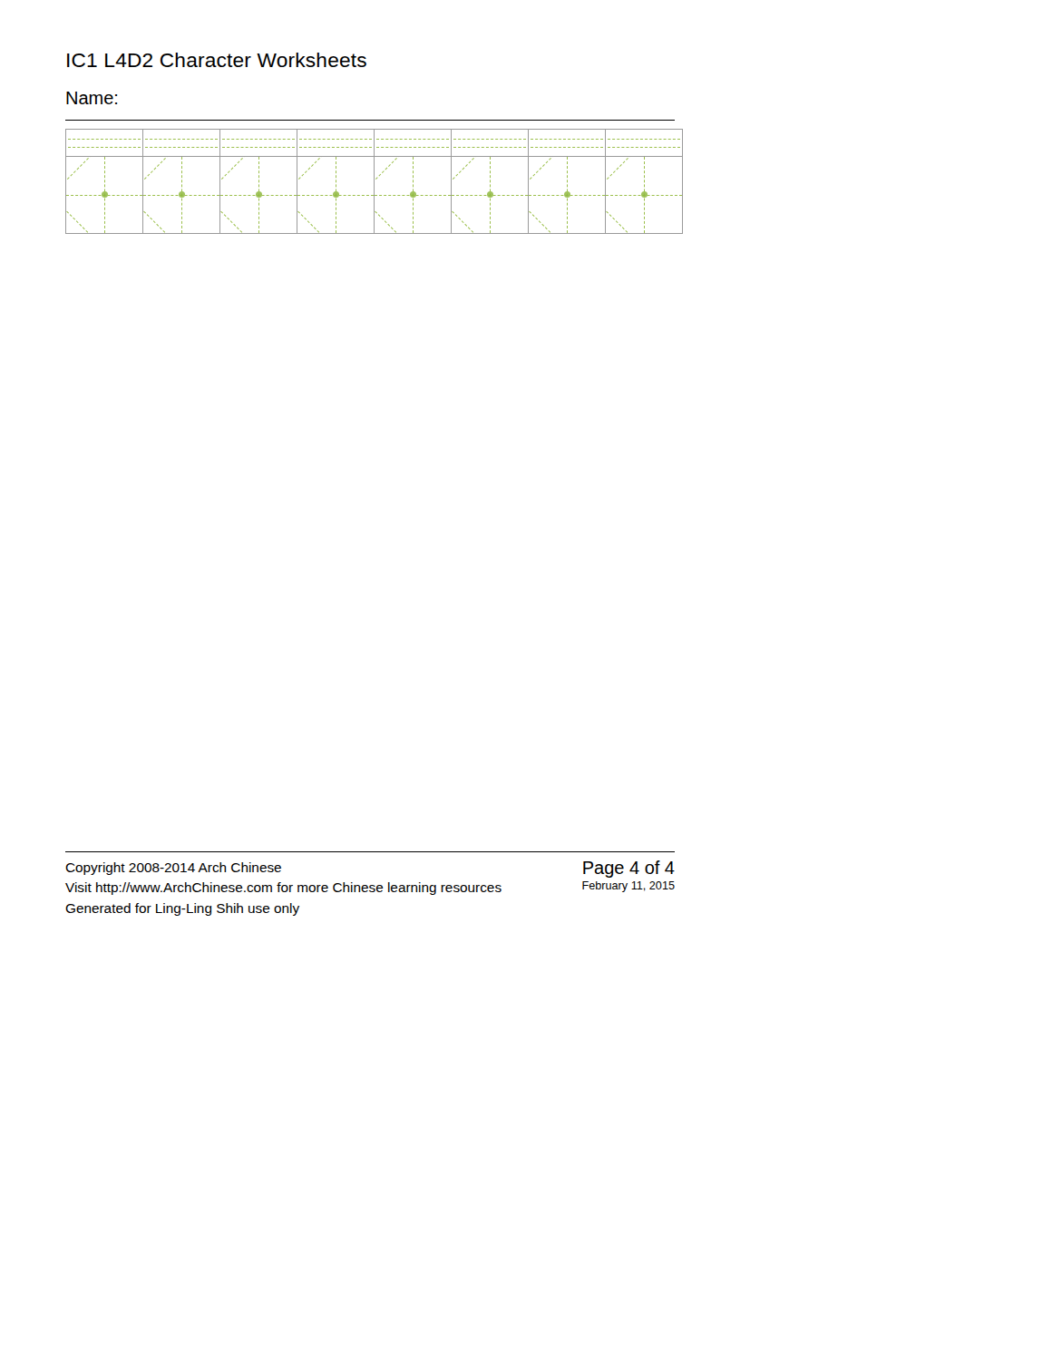IC1 L4D2 Character Worksheets
Name:
Copyright 2008-2014 Arch Chinese
Visit http://www.ArchChinese.com for more Chinese learning resources
Generated for Ling-Ling Shih use only
Page 4 of 4
February 11, 2015